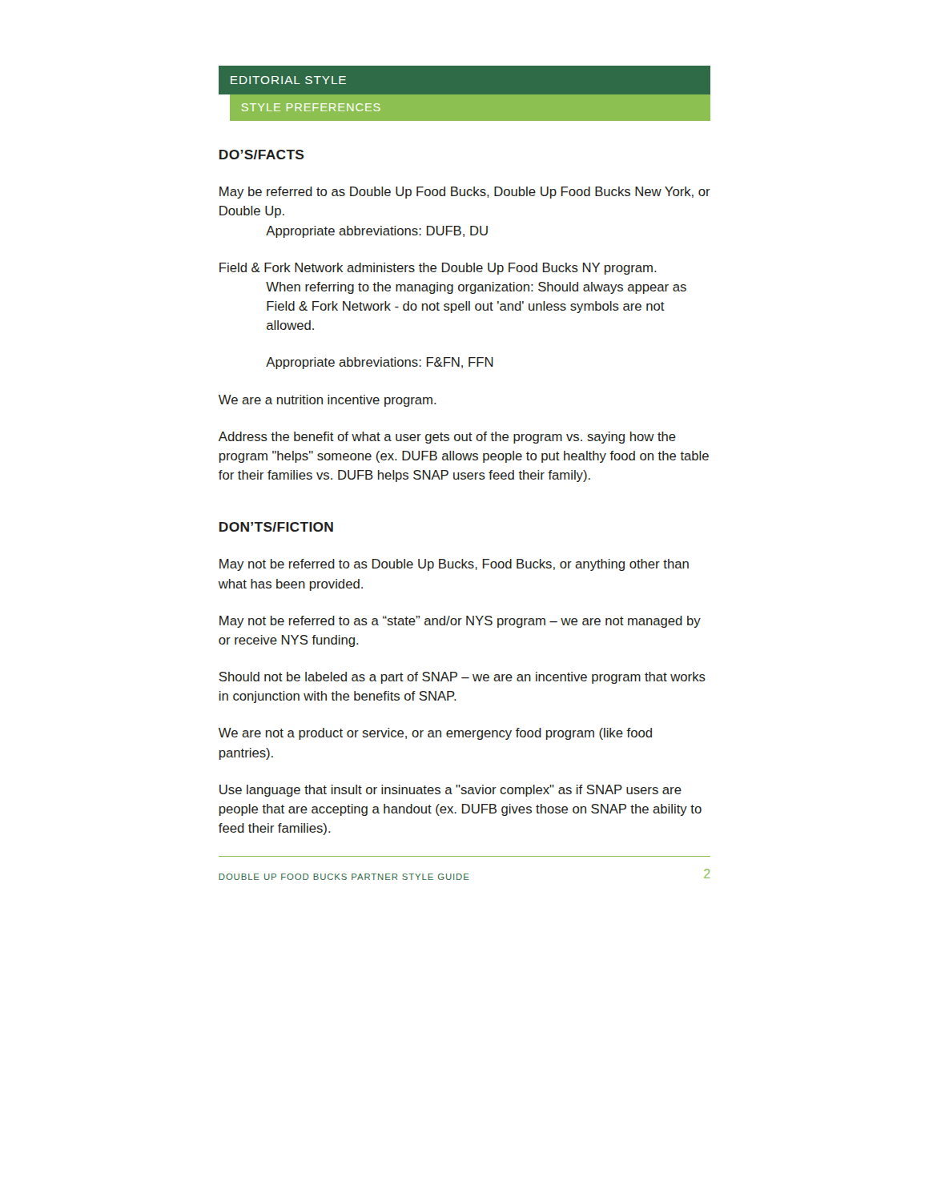EDITORIAL STYLE
STYLE PREFERENCES
DO’S/FACTS
May be referred to as Double Up Food Bucks, Double Up Food Bucks New York, or Double Up.
Appropriate abbreviations: DUFB, DU
Field & Fork Network administers the Double Up Food Bucks NY program.
When referring to the managing organization: Should always appear as Field & Fork Network - do not spell out 'and' unless symbols are not allowed.
Appropriate abbreviations: F&FN, FFN
We are a nutrition incentive program.
Address the benefit of what a user gets out of the program vs. saying how the program "helps" someone (ex. DUFB allows people to put healthy food on the table for their families vs. DUFB helps SNAP users feed their family).
DON’TS/FICTION
May not be referred to as Double Up Bucks, Food Bucks, or anything other than what has been provided.
May not be referred to as a “state” and/or NYS program – we are not managed by or receive NYS funding.
Should not be labeled as a part of SNAP – we are an incentive program that works in conjunction with the benefits of SNAP.
We are not a product or service, or an emergency food program (like food pantries).
Use language that insult or insinuates a "savior complex" as if SNAP users are people that are accepting a handout (ex. DUFB gives those on SNAP the ability to feed their families).
Double Up Food Bucks Partner Style Guide
2